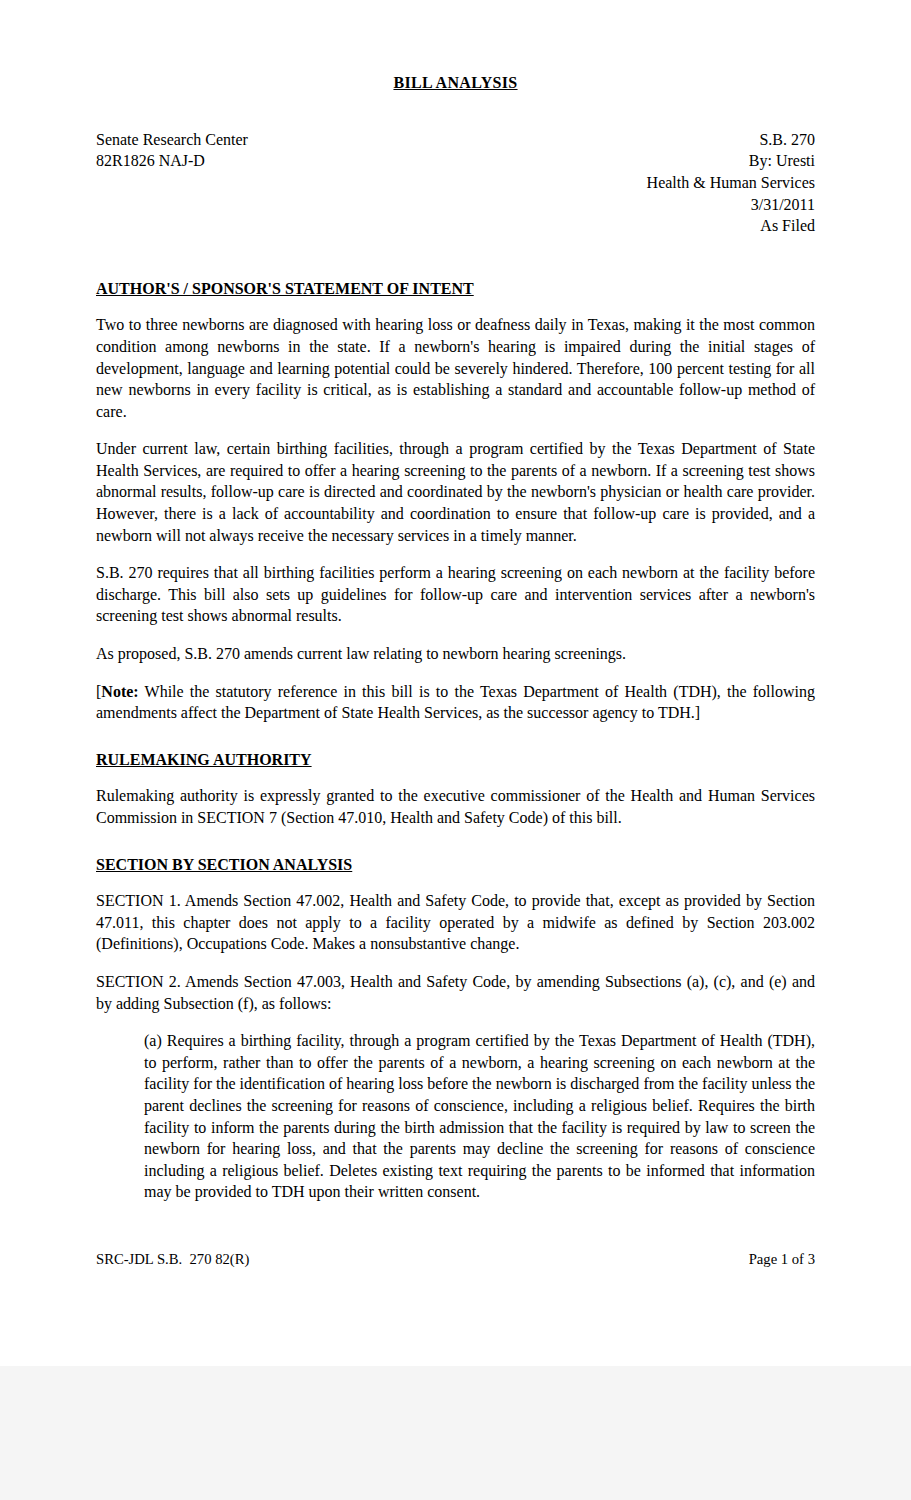BILL ANALYSIS
| Senate Research Center 82R1826 NAJ-D | S.B. 270 By: Uresti Health & Human Services 3/31/2011 As Filed |
AUTHOR'S / SPONSOR'S STATEMENT OF INTENT
Two to three newborns are diagnosed with hearing loss or deafness daily in Texas, making it the most common condition among newborns in the state. If a newborn's hearing is impaired during the initial stages of development, language and learning potential could be severely hindered. Therefore, 100 percent testing for all new newborns in every facility is critical, as is establishing a standard and accountable follow-up method of care.
Under current law, certain birthing facilities, through a program certified by the Texas Department of State Health Services, are required to offer a hearing screening to the parents of a newborn. If a screening test shows abnormal results, follow-up care is directed and coordinated by the newborn's physician or health care provider. However, there is a lack of accountability and coordination to ensure that follow-up care is provided, and a newborn will not always receive the necessary services in a timely manner.
S.B. 270 requires that all birthing facilities perform a hearing screening on each newborn at the facility before discharge. This bill also sets up guidelines for follow-up care and intervention services after a newborn's screening test shows abnormal results.
As proposed, S.B. 270 amends current law relating to newborn hearing screenings.
[Note: While the statutory reference in this bill is to the Texas Department of Health (TDH), the following amendments affect the Department of State Health Services, as the successor agency to TDH.]
RULEMAKING AUTHORITY
Rulemaking authority is expressly granted to the executive commissioner of the Health and Human Services Commission in SECTION 7 (Section 47.010, Health and Safety Code) of this bill.
SECTION BY SECTION ANALYSIS
SECTION 1. Amends Section 47.002, Health and Safety Code, to provide that, except as provided by Section 47.011, this chapter does not apply to a facility operated by a midwife as defined by Section 203.002 (Definitions), Occupations Code. Makes a nonsubstantive change.
SECTION 2. Amends Section 47.003, Health and Safety Code, by amending Subsections (a), (c), and (e) and by adding Subsection (f), as follows:
(a) Requires a birthing facility, through a program certified by the Texas Department of Health (TDH), to perform, rather than to offer the parents of a newborn, a hearing screening on each newborn at the facility for the identification of hearing loss before the newborn is discharged from the facility unless the parent declines the screening for reasons of conscience, including a religious belief. Requires the birth facility to inform the parents during the birth admission that the facility is required by law to screen the newborn for hearing loss, and that the parents may decline the screening for reasons of conscience including a religious belief. Deletes existing text requiring the parents to be informed that information may be provided to TDH upon their written consent.
| SRC-JDL S.B. 270 82(R) | Page 1 of 3 |